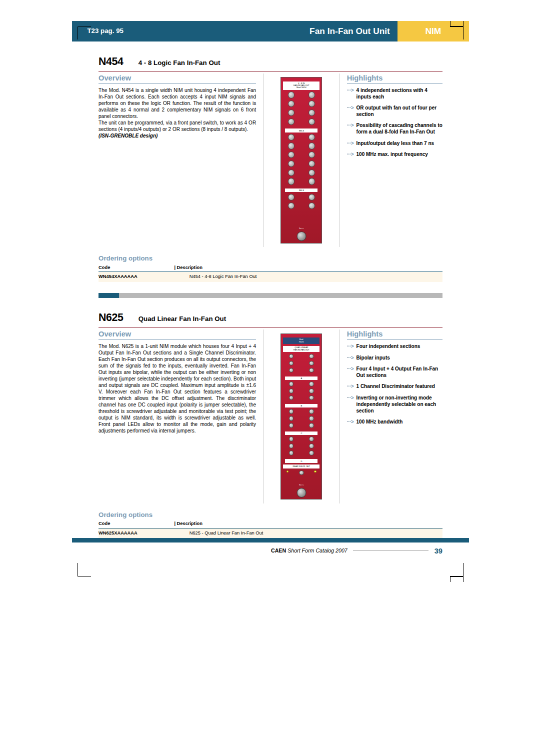T23 pag. 95
Fan In-Fan Out Unit
NIM
N454 4 - 8 Logic Fan In-Fan Out
Overview
The Mod. N454 is a single width NIM unit housing 4 independent Fan In-Fan Out sections. Each section accepts 4 input NIM signals and performs on these the logic OR function. The result of the function is available as 4 normal and 2 complementary NIM signals on 6 front panel connectors.
The unit can be programmed, via a front panel switch, to work as 4 OR sections (4 inputs/4 outputs) or 2 OR sections (8 inputs / 8 outputs).
(ISN-GRENOBLE design)
4 - 8 IN
FAN-IN FAN-OUT
Mod. N454
SELS
SELS
Ser. n.
Highlights
4 independent sections with 4 inputs each
OR output with fan out of four per section
Possibility of cascading channels to form a dual 8-fold Fan In-Fan Out
Input/output delay less than 7 ns
100 MHz max. input frequency
Ordering options
| Code | / Description |
| --- | --- |
| WN454XAAAAAA | N454 - 4-8 Logic Fan In-Fan Out |
N625 Quad Linear Fan In-Fan Out
Overview
The Mod. N625 is a 1-unit NIM module which houses four 4 Input + 4 Output Fan In-Fan Out sections and a Single Channel Discriminator. Each Fan In-Fan Out section produces on all its output connectors, the sum of the signals fed to the inputs, eventually inverted. Fan In-Fan Out inputs are bipolar, while the output can be either inverting or non inverting (jumper selectable independently for each section). Both input and output signals are DC coupled. Maximum input amplitude is ±1.6 V. Moreover each Fan In-Fan Out section features a screwdriver trimmer which allows the DC offset adjustment. The discriminator channel has one DC coupled input (polarity is jumper selectable), the threshold is screwdriver adjustable and monitorable via test point; the output is NIM standard, its width is screwdriver adjustable as well. Front panel LEDs allow to monitor all the mode, gain and polarity adjustments performed via internal jumpers.
Mod.
N625
QUAD LINEAR
FAN IN-FAN OUT
A
B
C
D
REAR DISCR. SET
Ser. n.
Highlights
Four independent sections
Bipolar inputs
Four 4 Input + 4 Output Fan In-Fan Out sections
1 Channel Discriminator featured
Inverting or non-inverting mode independently selectable on each section
100 MHz bandwidth
Ordering options
| Code | / Description |
| --- | --- |
| WN625XAAAAAA | N625 - Quad Linear Fan In-Fan Out |
CAEN Short Form Catalog 2007 39